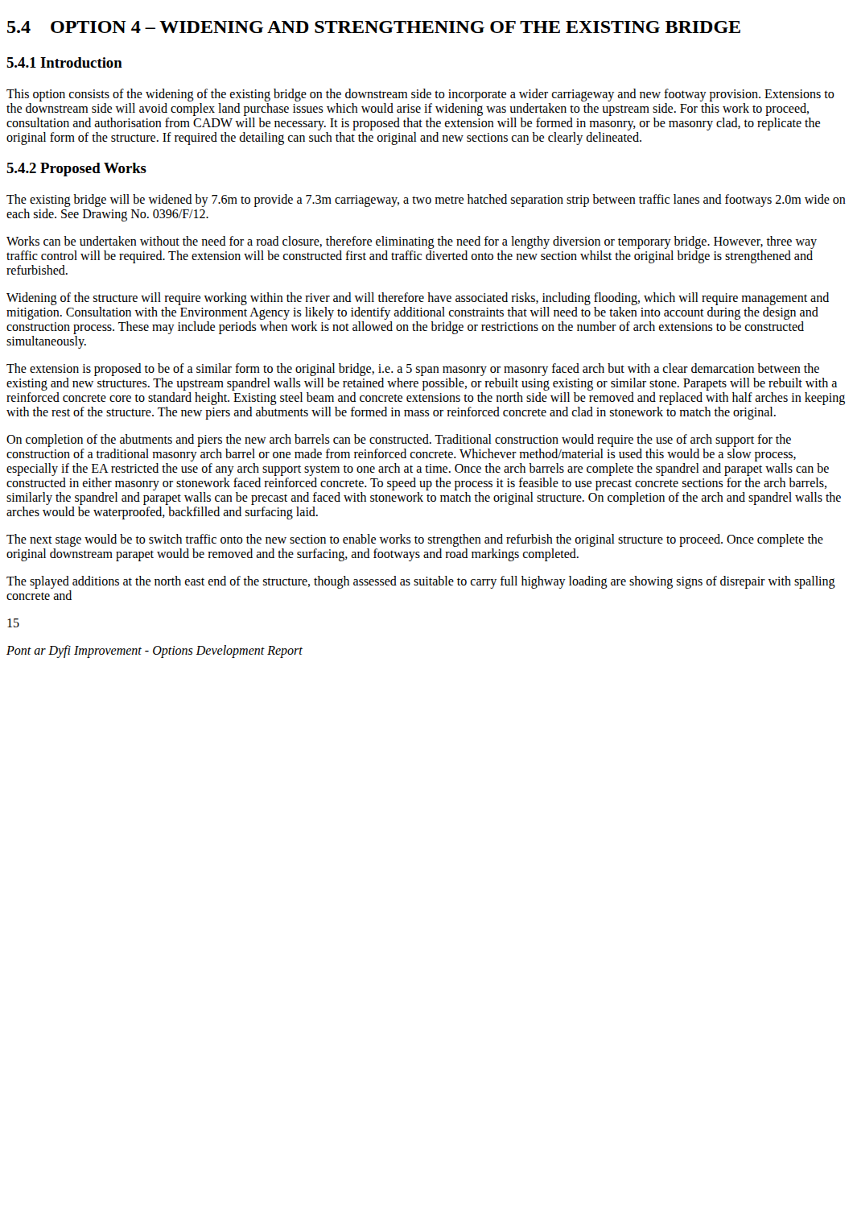5.4 OPTION 4 – WIDENING AND STRENGTHENING OF THE EXISTING BRIDGE
5.4.1 Introduction
This option consists of the widening of the existing bridge on the downstream side to incorporate a wider carriageway and new footway provision. Extensions to the downstream side will avoid complex land purchase issues which would arise if widening was undertaken to the upstream side. For this work to proceed, consultation and authorisation from CADW will be necessary. It is proposed that the extension will be formed in masonry, or be masonry clad, to replicate the original form of the structure. If required the detailing can such that the original and new sections can be clearly delineated.
5.4.2 Proposed Works
The existing bridge will be widened by 7.6m to provide a 7.3m carriageway, a two metre hatched separation strip between traffic lanes and footways 2.0m wide on each side. See Drawing No. 0396/F/12.
Works can be undertaken without the need for a road closure, therefore eliminating the need for a lengthy diversion or temporary bridge. However, three way traffic control will be required. The extension will be constructed first and traffic diverted onto the new section whilst the original bridge is strengthened and refurbished.
Widening of the structure will require working within the river and will therefore have associated risks, including flooding, which will require management and mitigation. Consultation with the Environment Agency is likely to identify additional constraints that will need to be taken into account during the design and construction process. These may include periods when work is not allowed on the bridge or restrictions on the number of arch extensions to be constructed simultaneously.
The extension is proposed to be of a similar form to the original bridge, i.e. a 5 span masonry or masonry faced arch but with a clear demarcation between the existing and new structures. The upstream spandrel walls will be retained where possible, or rebuilt using existing or similar stone. Parapets will be rebuilt with a reinforced concrete core to standard height. Existing steel beam and concrete extensions to the north side will be removed and replaced with half arches in keeping with the rest of the structure. The new piers and abutments will be formed in mass or reinforced concrete and clad in stonework to match the original.
On completion of the abutments and piers the new arch barrels can be constructed. Traditional construction would require the use of arch support for the construction of a traditional masonry arch barrel or one made from reinforced concrete. Whichever method/material is used this would be a slow process, especially if the EA restricted the use of any arch support system to one arch at a time. Once the arch barrels are complete the spandrel and parapet walls can be constructed in either masonry or stonework faced reinforced concrete. To speed up the process it is feasible to use precast concrete sections for the arch barrels, similarly the spandrel and parapet walls can be precast and faced with stonework to match the original structure. On completion of the arch and spandrel walls the arches would be waterproofed, backfilled and surfacing laid.
The next stage would be to switch traffic onto the new section to enable works to strengthen and refurbish the original structure to proceed. Once complete the original downstream parapet would be removed and the surfacing, and footways and road markings completed.
The splayed additions at the north east end of the structure, though assessed as suitable to carry full highway loading are showing signs of disrepair with spalling concrete and
15
Pont ar Dyfi Improvement - Options Development Report